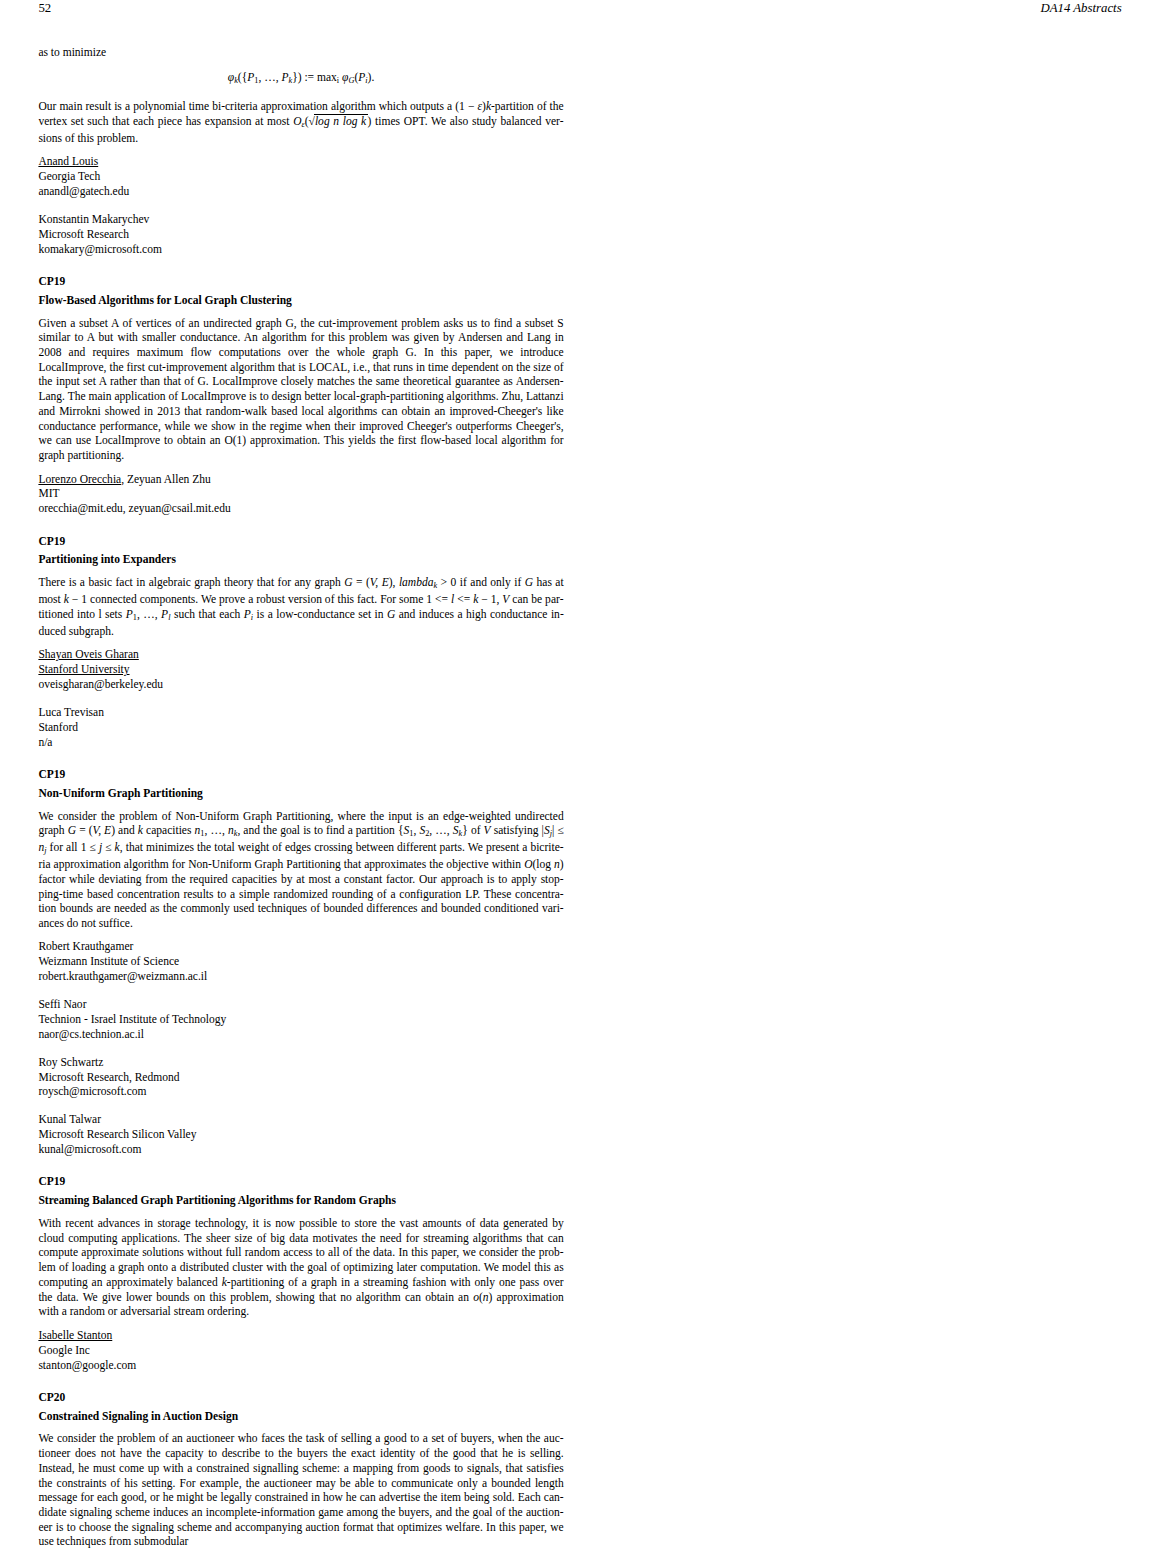52 DA14 Abstracts
as to minimize
φk({P 1, …, Pk}) := maxi φG(Pi).
Our main result is a polynomial time bi-criteria approximation algorithm which outputs a (1 − ε)k-partition of the vertex set such that each piece has expansion at most Oε(√log n log k) times OPT. We also study balanced versions of this problem.
Anand Louis Georgia Tech anandl@gatech.edu
Konstantin Makarychev Microsoft Research komakary@microsoft.com
CP19
Flow-Based Algorithms for Local Graph Clustering
Given a subset A of vertices of an undirected graph G, the cut-improvement problem asks us to find a subset S similar to A but with smaller conductance. An algorithm for this problem was given by Andersen and Lang in 2008 and requires maximum flow computations over the whole graph G. In this paper, we introduce LocalImprove, the first cut-improvement algorithm that is LOCAL, i.e., that runs in time dependent on the size of the input set A rather than that of G. LocalImprove closely matches the same theoretical guarantee as Andersen-Lang. The main application of LocalImprove is to design better local-graph-partitioning algorithms. Zhu, Lattanzi and Mirrokni showed in 2013 that random-walk based local algorithms can obtain an improved-Cheeger's like conductance performance, while we show in the regime when their improved Cheeger's outperforms Cheeger's, we can use LocalImprove to obtain an O(1) approximation. This yields the first flow-based local algorithm for graph partitioning.
Lorenzo Orecchia, Zeyuan Allen Zhu MIT orecchia@mit.edu, zeyuan@csail.mit.edu
CP19
Partitioning into Expanders
There is a basic fact in algebraic graph theory that for any graph G = (V, E), lambdak > 0 if and only if G has at most k − 1 connected components. We prove a robust version of this fact. For some 1 <= l <= k − 1, V can be partitioned into l sets P 1, …, Pl such that each Pi is a low-conductance set in G and induces a high conductance induced subgraph.
Shayan Oveis Gharan Stanford University oveisgharan@berkeley.edu
Luca Trevisan Stanford n/a
CP19
Non-Uniform Graph Partitioning
We consider the problem of Non-Uniform Graph Partitioning, where the input is an edge-weighted undirected graph G = (V, E) and k capacities n 1, …, nk, and the goal is to find a partition {S 1, S 2, …, Sk} of V satisfying |Sj| ≤ nj for all 1 ≤ j ≤ k, that minimizes the total weight of edges crossing between different parts. We present a bicriteria approximation algorithm for Non-Uniform Graph Partitioning that approximates the objective within O(log n) factor while deviating from the required capacities by at most a constant factor. Our approach is to apply stopping-time based concentration results to a simple randomized rounding of a configuration LP. These concentration bounds are needed as the commonly used techniques of bounded differences and bounded conditioned variances do not suffice.
Robert Krauthgamer Weizmann Institute of Science robert.krauthgamer@weizmann.ac.il
Seffi Naor Technion - Israel Institute of Technology naor@cs.technion.ac.il
Roy Schwartz Microsoft Research, Redmond roysch@microsoft.com
Kunal Talwar Microsoft Research Silicon Valley kunal@microsoft.com
CP19
Streaming Balanced Graph Partitioning Algorithms for Random Graphs
With recent advances in storage technology, it is now possible to store the vast amounts of data generated by cloud computing applications. The sheer size of big data motivates the need for streaming algorithms that can compute approximate solutions without full random access to all of the data. In this paper, we consider the problem of loading a graph onto a distributed cluster with the goal of optimizing later computation. We model this as computing an approximately balanced k-partitioning of a graph in a streaming fashion with only one pass over the data. We give lower bounds on this problem, showing that no algorithm can obtain an o(n) approximation with a random or adversarial stream ordering.
Isabelle Stanton Google Inc stanton@google.com
CP20
Constrained Signaling in Auction Design
We consider the problem of an auctioneer who faces the task of selling a good to a set of buyers, when the auctioneer does not have the capacity to describe to the buyers the exact identity of the good that he is selling. Instead, he must come up with a constrained signalling scheme: a mapping from goods to signals, that satisfies the constraints of his setting. For example, the auctioneer may be able to communicate only a bounded length message for each good, or he might be legally constrained in how he can advertise the item being sold. Each candidate signaling scheme induces an incomplete-information game among the buyers, and the goal of the auctioneer is to choose the signaling scheme and accompanying auction format that optimizes welfare. In this paper, we use techniques from submodular